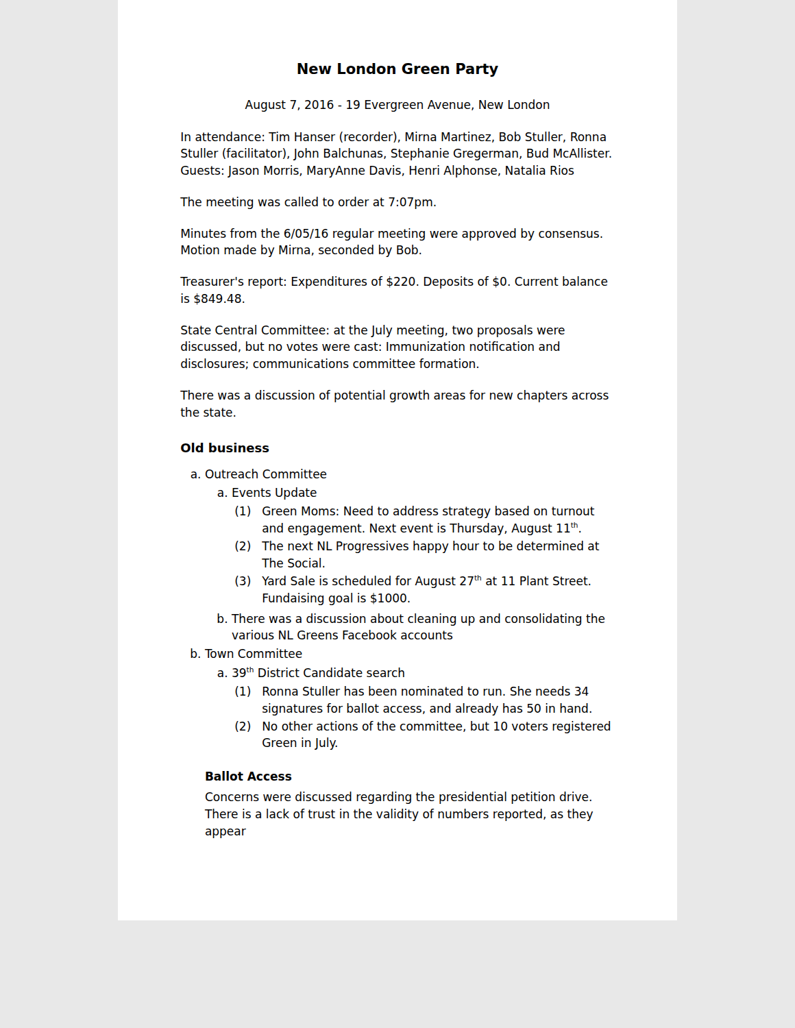New London Green Party
August 7, 2016 - 19 Evergreen Avenue, New London
In attendance: Tim Hanser (recorder), Mirna Martinez, Bob Stuller, Ronna Stuller (facilitator), John Balchunas, Stephanie Gregerman, Bud McAllister. Guests: Jason Morris, MaryAnne Davis, Henri Alphonse, Natalia Rios
The meeting was called to order at 7:07pm.
Minutes from the 6/05/16 regular meeting were approved by consensus. Motion made by Mirna, seconded by Bob.
Treasurer's report: Expenditures of $220. Deposits of $0. Current balance is $849.48.
State Central Committee: at the July meeting, two proposals were discussed, but no votes were cast: Immunization notification and disclosures; communications committee formation.
There was a discussion of potential growth areas for new chapters across the state.
Old business
Outreach Committee
Events Update
Green Moms: Need to address strategy based on turnout and engagement. Next event is Thursday, August 11th.
The next NL Progressives happy hour to be determined at The Social.
Yard Sale is scheduled for August 27th at 11 Plant Street. Fundaising goal is $1000.
There was a discussion about cleaning up and consolidating the various NL Greens Facebook accounts
Town Committee
39th District Candidate search
Ronna Stuller has been nominated to run. She needs 34 signatures for ballot access, and already has 50 in hand.
No other actions of the committee, but 10 voters registered Green in July.
Ballot Access
Concerns were discussed regarding the presidential petition drive. There is a lack of trust in the validity of numbers reported, as they appear